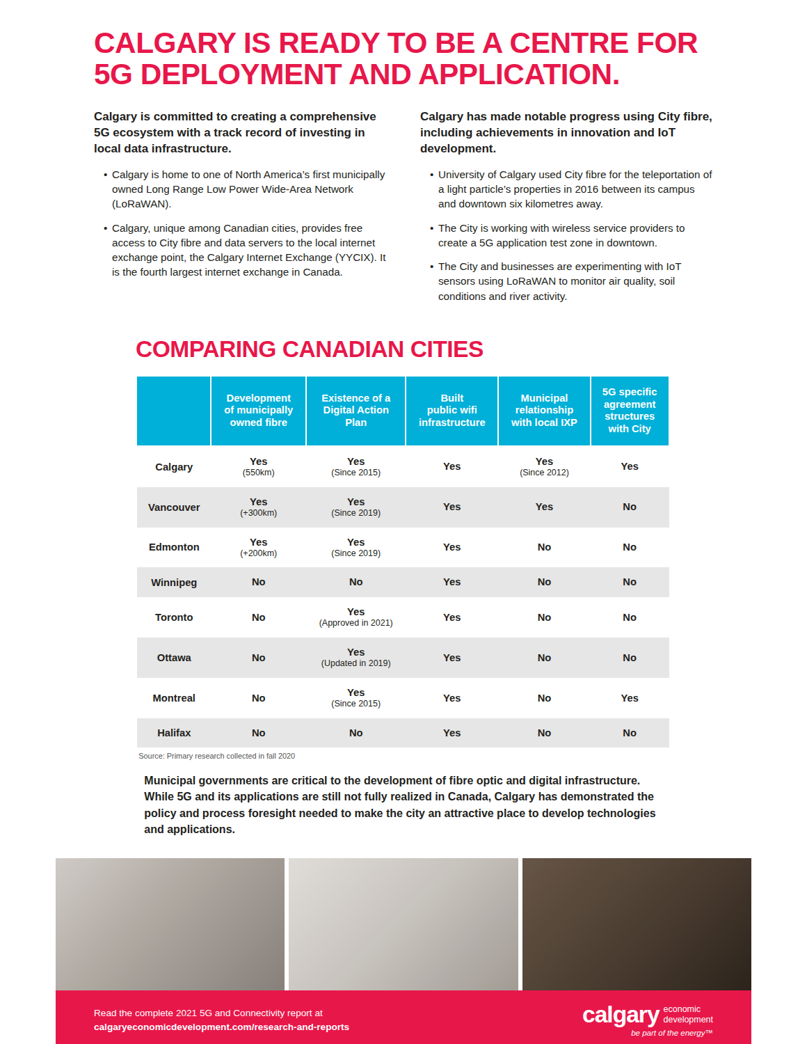Calgary is ready to be a centre for
5G deployment and application.
Calgary is committed to creating a comprehensive 5G ecosystem with a track record of investing in local data infrastructure.
Calgary is home to one of North America’s first municipally owned Long Range Low Power Wide-Area Network (LoRaWAN).
Calgary, unique among Canadian cities, provides free access to City fibre and data servers to the local internet exchange point, the Calgary Internet Exchange (YYCIX). It is the fourth largest internet exchange in Canada.
Calgary has made notable progress using City fibre, including achievements in innovation and IoT development.
University of Calgary used City fibre for the teleportation of a light particle’s properties in 2016 between its campus and downtown six kilometres away.
The City is working with wireless service providers to create a 5G application test zone in downtown.
The City and businesses are experimenting with IoT sensors using LoRaWAN to monitor air quality, soil conditions and river activity.
Comparing Canadian Cities
| | Development of municipally owned fibre | Existence of a Digital Action Plan | Built public wifi infrastructure | Municipal relationship with local IXP | 5G specific agreement structures with City |
| --- | --- | --- | --- | --- | --- |
| Calgary | Yes (550km) | Yes (Since 2015) | Yes | Yes (Since 2012) | Yes |
| Vancouver | Yes (+300km) | Yes (Since 2019) | Yes | Yes | No |
| Edmonton | Yes (+200km) | Yes (Since 2019) | Yes | No | No |
| Winnipeg | No | No | Yes | No | No |
| Toronto | No | Yes (Approved in 2021) | Yes | No | No |
| Ottawa | No | Yes (Updated in 2019) | Yes | No | No |
| Montreal | No | Yes (Since 2015) | Yes | No | Yes |
| Halifax | No | No | Yes | No | No |
Source: Primary research collected in fall 2020
Municipal governments are critical to the development of fibre optic and digital infrastructure. While 5G and its applications are still not fully realized in Canada, Calgary has demonstrated the policy and process foresight needed to make the city an attractive place to develop technologies and applications.
Read the complete 2021 5G and Connectivity report at
calgaryeconomicdevelopment.com/research-and-reports
calgary economic
development be part of the energy™